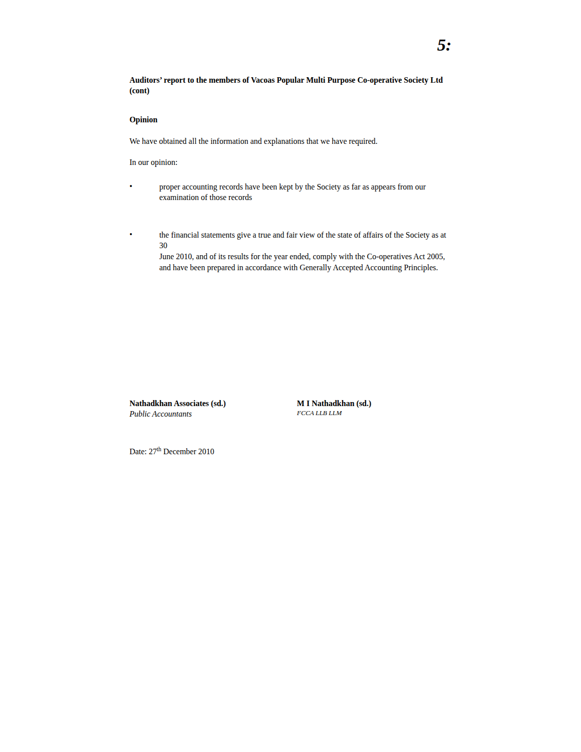5:
Auditors’ report to the members of Vacoas Popular Multi Purpose Co-operative Society Ltd (cont)
Opinion
We have obtained all the information and explanations that we have required.
In our opinion:
proper accounting records have been kept by the Society as far as appears from our examination of those records
the financial statements give a true and fair view of the state of affairs of the Society as at 30 June 2010, and of its results for the year ended, comply with the Co-operatives Act 2005, and have been prepared in accordance with Generally Accepted Accounting Principles.
| Nathadkhan Associates (sd.) Public Accountants | M I Nathadkhan (sd.) FCCA LLB LLM |
Date: 27th December 2010